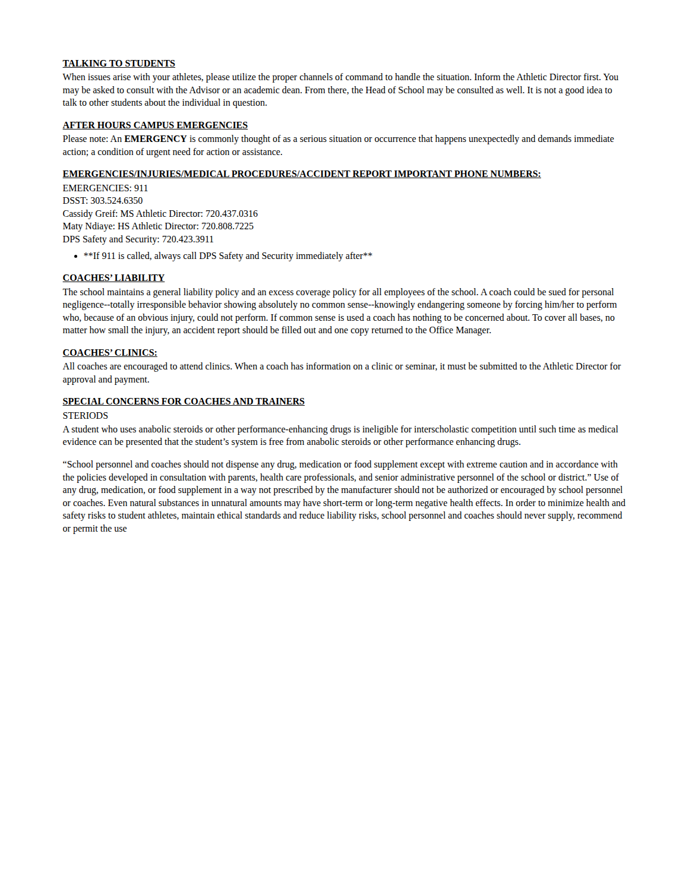Talking to Students
When issues arise with your athletes, please utilize the proper channels of command to handle the situation. Inform the Athletic Director first. You may be asked to consult with the Advisor or an academic dean. From there, the Head of School may be consulted as well. It is not a good idea to talk to other students about the individual in question.
After Hours Campus Emergencies
Please note: An EMERGENCY is commonly thought of as a serious situation or occurrence that happens unexpectedly and demands immediate action; a condition of urgent need for action or assistance.
Emergencies/Injuries/Medical Procedures/Accident Report Important Phone Numbers:
EMERGENCIES: 911
DSST: 303.524.6350
Cassidy Greif: MS Athletic Director: 720.437.0316
Maty Ndiaye: HS Athletic Director: 720.808.7225
DPS Safety and Security: 720.423.3911
**If 911 is called, always call DPS Safety and Security immediately after**
Coaches’ Liability
The school maintains a general liability policy and an excess coverage policy for all employees of the school. A coach could be sued for personal negligence--totally irresponsible behavior showing absolutely no common sense--knowingly endangering someone by forcing him/her to perform who, because of an obvious injury, could not perform. If common sense is used a coach has nothing to be concerned about. To cover all bases, no matter how small the injury, an accident report should be filled out and one copy returned to the Office Manager.
Coaches’ Clinics:
All coaches are encouraged to attend clinics. When a coach has information on a clinic or seminar, it must be submitted to the Athletic Director for approval and payment.
Special Concerns for Coaches and Trainers
Steriods
A student who uses anabolic steroids or other performance-enhancing drugs is ineligible for interscholastic competition until such time as medical evidence can be presented that the student’s system is free from anabolic steroids or other performance enhancing drugs.
“School personnel and coaches should not dispense any drug, medication or food supplement except with extreme caution and in accordance with the policies developed in consultation with parents, health care professionals, and senior administrative personnel of the school or district.” Use of any drug, medication, or food supplement in a way not prescribed by the manufacturer should not be authorized or encouraged by school personnel or coaches. Even natural substances in unnatural amounts may have short-term or long-term negative health effects. In order to minimize health and safety risks to student athletes, maintain ethical standards and reduce liability risks, school personnel and coaches should never supply, recommend or permit the use